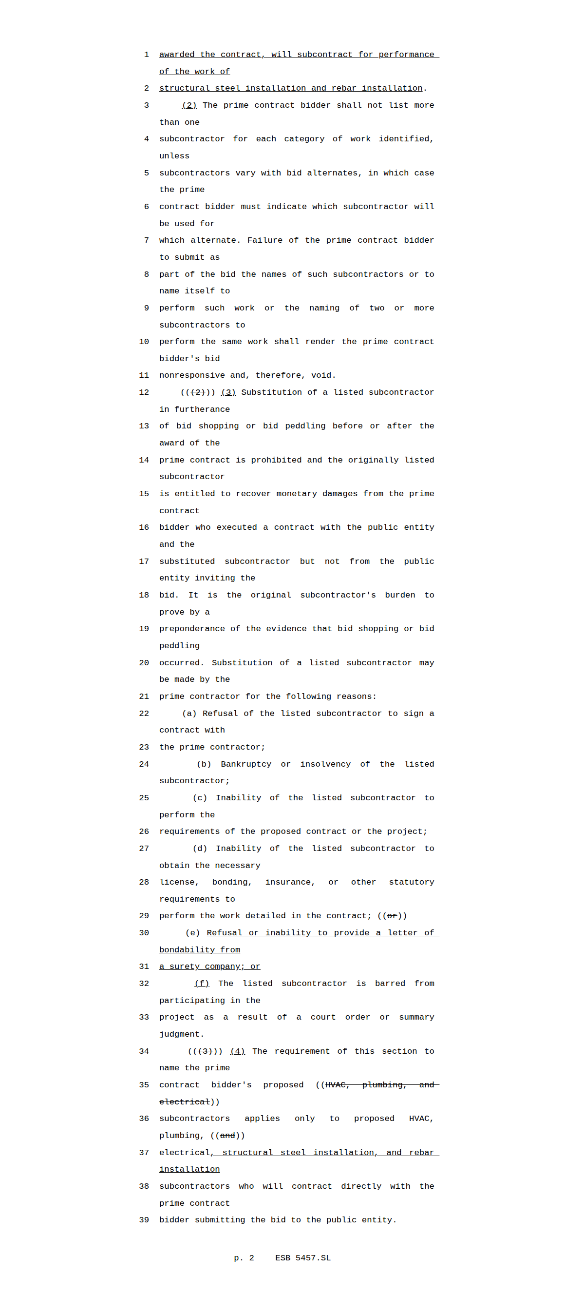1
awarded the contract, will subcontract for performance of the work of
2
structural steel installation and rebar installation.
3
(2) The prime contract bidder shall not list more than one
4
subcontractor for each category of work identified, unless
5
subcontractors vary with bid alternates, in which case the prime
6
contract bidder must indicate which subcontractor will be used for
7
which alternate. Failure of the prime contract bidder to submit as
8
part of the bid the names of such subcontractors or to name itself to
9
perform such work or the naming of two or more subcontractors to
10
perform the same work shall render the prime contract bidder's bid
11
nonresponsive and, therefore, void.
12
(((2))) (3) Substitution of a listed subcontractor in furtherance
13
of bid shopping or bid peddling before or after the award of the
14
prime contract is prohibited and the originally listed subcontractor
15
is entitled to recover monetary damages from the prime contract
16
bidder who executed a contract with the public entity and the
17
substituted subcontractor but not from the public entity inviting the
18
bid. It is the original subcontractor's burden to prove by a
19
preponderance of the evidence that bid shopping or bid peddling
20
occurred. Substitution of a listed subcontractor may be made by the
21
prime contractor for the following reasons:
22
(a) Refusal of the listed subcontractor to sign a contract with
23
the prime contractor;
24
(b) Bankruptcy or insolvency of the listed subcontractor;
25
(c) Inability of the listed subcontractor to perform the
26
requirements of the proposed contract or the project;
27
(d) Inability of the listed subcontractor to obtain the necessary
28
license, bonding, insurance, or other statutory requirements to
29
perform the work detailed in the contract; ((or))
30
(e) Refusal or inability to provide a letter of bondability from
31
a surety company; or
32
(f) The listed subcontractor is barred from participating in the
33
project as a result of a court order or summary judgment.
34
(((3))) (4) The requirement of this section to name the prime
35
contract bidder's proposed ((HVAC, plumbing, and electrical))
36
subcontractors applies only to proposed HVAC, plumbing, ((and))
37
electrical, structural steel installation, and rebar installation
38
subcontractors who will contract directly with the prime contract
39
bidder submitting the bid to the public entity.
p. 2 ESB 5457.SL